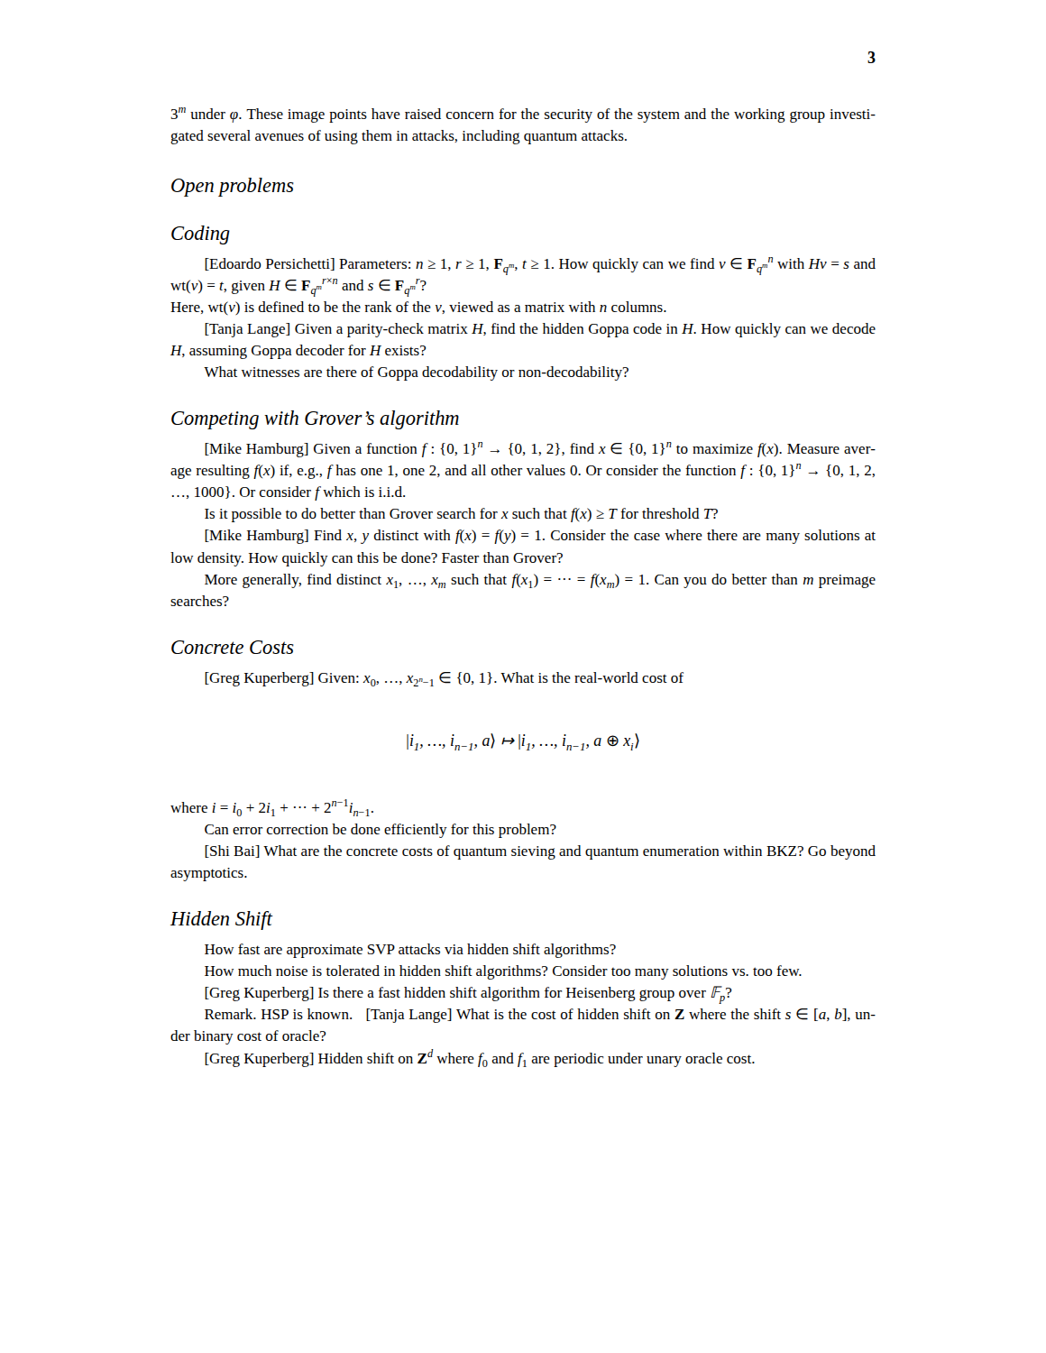3
3m under φ. These image points have raised concern for the security of the system and the working group investigated several avenues of using them in attacks, including quantum attacks.
Open problems
Coding
[Edoardo Persichetti] Parameters: n ≥ 1, r ≥ 1, Fqm, t ≥ 1. How quickly can we find v ∈ Fqmn with Hv = s and wt(v) = t, given H ∈ Fqmr×n and s ∈ Fqmr?
Here, wt(v) is defined to be the rank of the v, viewed as a matrix with n columns.
[Tanja Lange] Given a parity-check matrix H, find the hidden Goppa code in H. How quickly can we decode H, assuming Goppa decoder for H exists?
What witnesses are there of Goppa decodability or non-decodability?
Competing with Grover’s algorithm
[Mike Hamburg] Given a function f : {0, 1}n → {0, 1, 2}, find x ∈ {0, 1}n to maximize f(x). Measure average resulting f(x) if, e.g., f has one 1, one 2, and all other values 0. Or consider the function f : {0, 1}n → {0, 1, 2, …, 1000}. Or consider f which is i.i.d.
Is it possible to do better than Grover search for x such that f(x) ≥ T for threshold T?
[Mike Hamburg] Find x, y distinct with f(x) = f(y) = 1. Consider the case where there are many solutions at low density. How quickly can this be done? Faster than Grover?
More generally, find distinct x1, …, xm such that f(x1) = ··· = f(xm) = 1. Can you do better than m preimage searches?
Concrete Costs
[Greg Kuperberg] Given: x0, …, x2n−1 ∈ {0, 1}. What is the real-world cost of
|i1, …, in−1, a⟩ ↦ |i1, …, in−1, a ⊕ xi⟩
where i = i0 + 2i1 + ··· + 2n−1in−1.
Can error correction be done efficiently for this problem?
[Shi Bai] What are the concrete costs of quantum sieving and quantum enumeration within BKZ? Go beyond asymptotics.
Hidden Shift
How fast are approximate SVP attacks via hidden shift algorithms?
How much noise is tolerated in hidden shift algorithms? Consider too many solutions vs. too few.
[Greg Kuperberg] Is there a fast hidden shift algorithm for Heisenberg group over 𝔽p?
Remark. HSP is known. [Tanja Lange] What is the cost of hidden shift on Z where the shift s ∈ [a, b], under binary cost of oracle?
[Greg Kuperberg] Hidden shift on Zd where f0 and f1 are periodic under unary oracle cost.